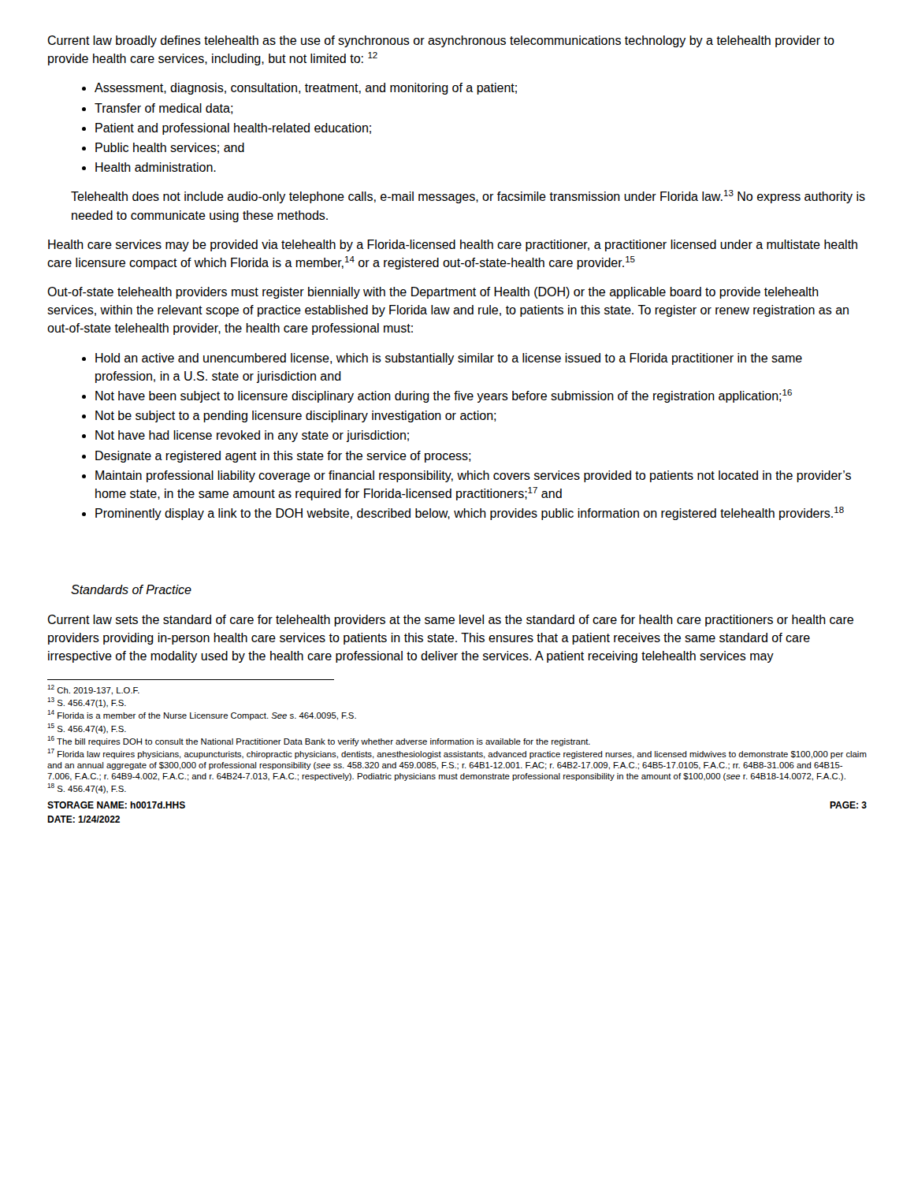Current law broadly defines telehealth as the use of synchronous or asynchronous telecommunications technology by a telehealth provider to provide health care services, including, but not limited to: 12
Assessment, diagnosis, consultation, treatment, and monitoring of a patient;
Transfer of medical data;
Patient and professional health-related education;
Public health services; and
Health administration.
Telehealth does not include audio-only telephone calls, e-mail messages, or facsimile transmission under Florida law.13 No express authority is needed to communicate using these methods.
Health care services may be provided via telehealth by a Florida-licensed health care practitioner, a practitioner licensed under a multistate health care licensure compact of which Florida is a member,14 or a registered out-of-state-health care provider.15
Out-of-state telehealth providers must register biennially with the Department of Health (DOH) or the applicable board to provide telehealth services, within the relevant scope of practice established by Florida law and rule, to patients in this state. To register or renew registration as an out-of-state telehealth provider, the health care professional must:
Hold an active and unencumbered license, which is substantially similar to a license issued to a Florida practitioner in the same profession, in a U.S. state or jurisdiction and
Not have been subject to licensure disciplinary action during the five years before submission of the registration application;16
Not be subject to a pending licensure disciplinary investigation or action;
Not have had license revoked in any state or jurisdiction;
Designate a registered agent in this state for the service of process;
Maintain professional liability coverage or financial responsibility, which covers services provided to patients not located in the provider’s home state, in the same amount as required for Florida-licensed practitioners;17 and
Prominently display a link to the DOH website, described below, which provides public information on registered telehealth providers.18
Standards of Practice
Current law sets the standard of care for telehealth providers at the same level as the standard of care for health care practitioners or health care providers providing in-person health care services to patients in this state. This ensures that a patient receives the same standard of care irrespective of the modality used by the health care professional to deliver the services. A patient receiving telehealth services may
12 Ch. 2019-137, L.O.F.
13 S. 456.47(1), F.S.
14 Florida is a member of the Nurse Licensure Compact. See s. 464.0095, F.S.
15 S. 456.47(4), F.S.
16 The bill requires DOH to consult the National Practitioner Data Bank to verify whether adverse information is available for the registrant.
17 Florida law requires physicians, acupuncturists, chiropractic physicians, dentists, anesthesiologist assistants, advanced practice registered nurses, and licensed midwives to demonstrate $100,000 per claim and an annual aggregate of $300,000 of professional responsibility (see ss. 458.320 and 459.0085, F.S.; r. 64B1-12.001. F.AC; r. 64B2-17.009, F.A.C.; 64B5-17.0105, F.A.C.; rr. 64B8-31.006 and 64B15-7.006, F.A.C.; r. 64B9-4.002, F.A.C.; and r. 64B24-7.013, F.A.C.; respectively). Podiatric physicians must demonstrate professional responsibility in the amount of $100,000 (see r. 64B18-14.0072, F.A.C.).
18 S. 456.47(4), F.S.
STORAGE NAME: h0017d.HHS
PAGE: 3
DATE: 1/24/2022